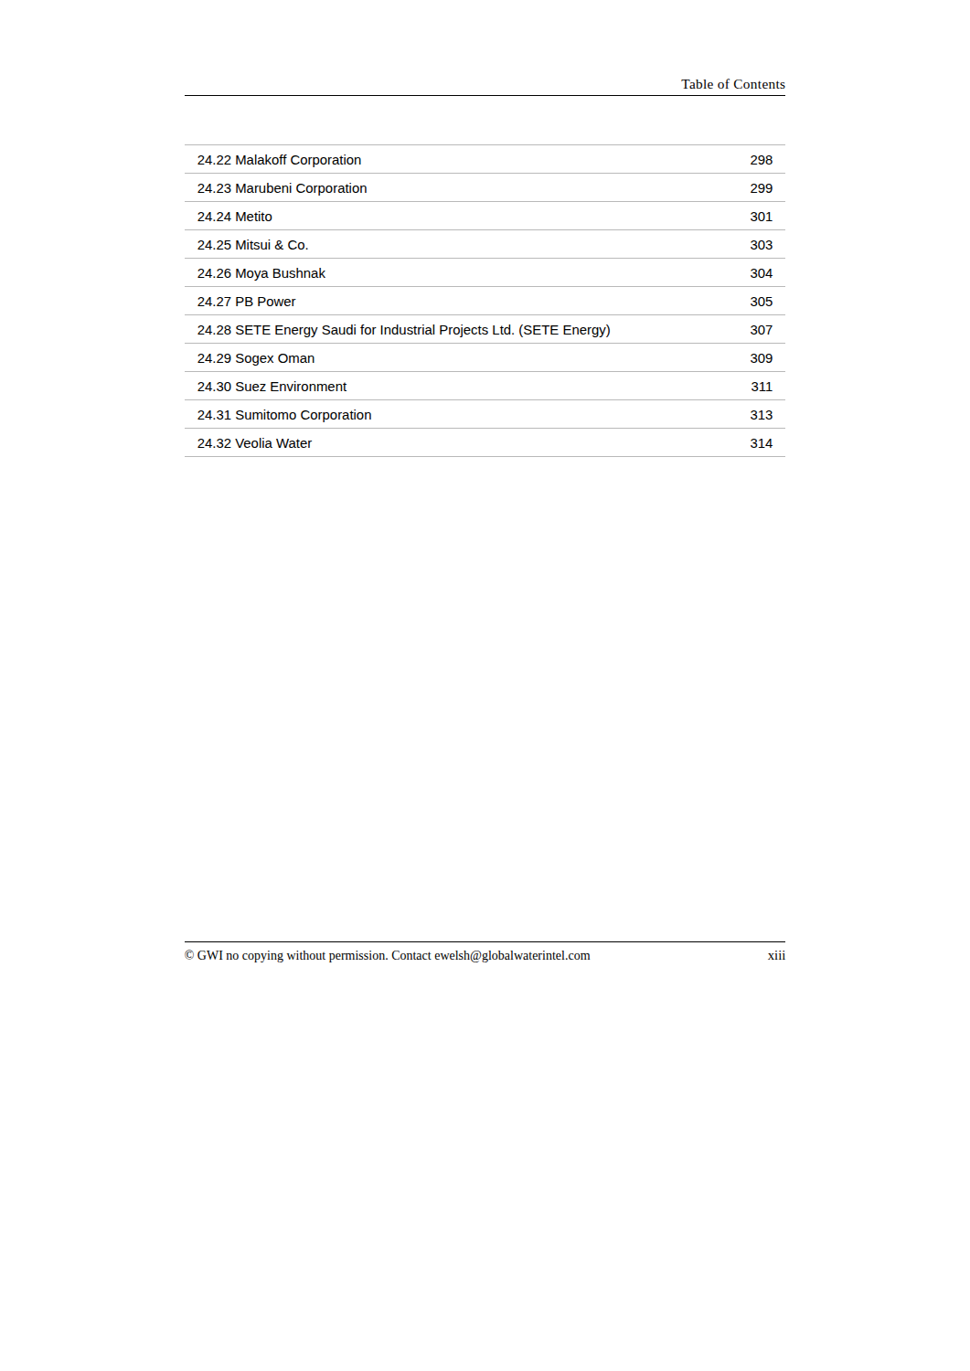Table of Contents
| 24.22 Malakoff Corporation | 298 |
| 24.23 Marubeni Corporation | 299 |
| 24.24 Metito | 301 |
| 24.25 Mitsui & Co. | 303 |
| 24.26 Moya Bushnak | 304 |
| 24.27 PB Power | 305 |
| 24.28 SETE Energy Saudi for Industrial Projects Ltd. (SETE Energy) | 307 |
| 24.29 Sogex Oman | 309 |
| 24.30 Suez Environment | 311 |
| 24.31 Sumitomo Corporation | 313 |
| 24.32 Veolia Water | 314 |
© GWI no copying without permission. Contact ewelsh@globalwaterintel.com
xiii